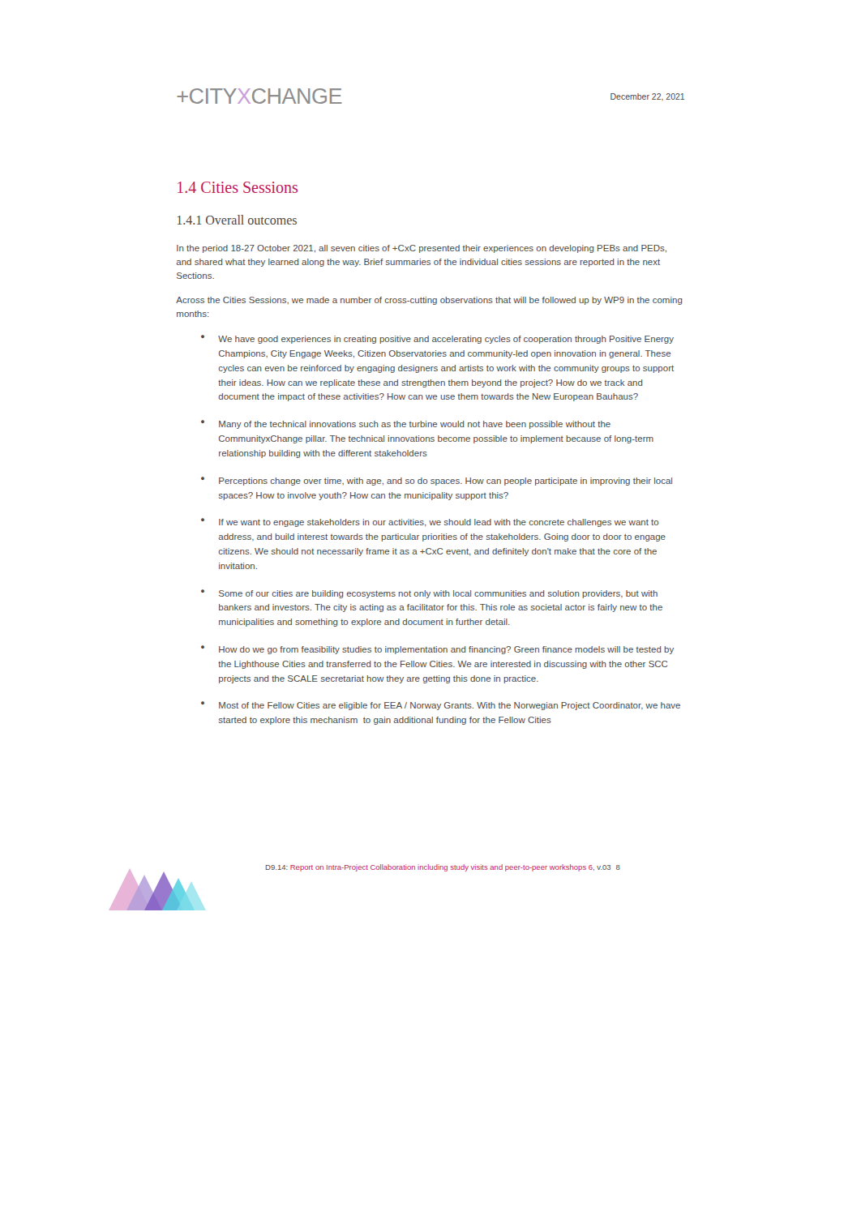+CITY XCHANGE
December 22, 2021
1.4 Cities Sessions
1.4.1 Overall outcomes
In the period 18-27 October 2021, all seven cities of +CxC presented their experiences on developing PEBs and PEDs, and shared what they learned along the way. Brief summaries of the individual cities sessions are reported in the next Sections.
Across the Cities Sessions, we made a number of cross-cutting observations that will be followed up by WP9 in the coming months:
We have good experiences in creating positive and accelerating cycles of cooperation through Positive Energy Champions, City Engage Weeks, Citizen Observatories and community-led open innovation in general. These cycles can even be reinforced by engaging designers and artists to work with the community groups to support their ideas. How can we replicate these and strengthen them beyond the project? How do we track and document the impact of these activities? How can we use them towards the New European Bauhaus?
Many of the technical innovations such as the turbine would not have been possible without the CommunityxChange pillar. The technical innovations become possible to implement because of long-term relationship building with the different stakeholders
Perceptions change over time, with age, and so do spaces. How can people participate in improving their local spaces? How to involve youth? How can the municipality support this?
If we want to engage stakeholders in our activities, we should lead with the concrete challenges we want to address, and build interest towards the particular priorities of the stakeholders. Going door to door to engage citizens. We should not necessarily frame it as a +CxC event, and definitely don't make that the core of the invitation.
Some of our cities are building ecosystems not only with local communities and solution providers, but with bankers and investors. The city is acting as a facilitator for this. This role as societal actor is fairly new to the municipalities and something to explore and document in further detail.
How do we go from feasibility studies to implementation and financing? Green finance models will be tested by the Lighthouse Cities and transferred to the Fellow Cities. We are interested in discussing with the other SCC projects and the SCALE secretariat how they are getting this done in practice.
Most of the Fellow Cities are eligible for EEA / Norway Grants. With the Norwegian Project Coordinator, we have started to explore this mechanism to gain additional funding for the Fellow Cities
D9.14: Report on Intra-Project Collaboration including study visits and peer-to-peer workshops 6, v.038